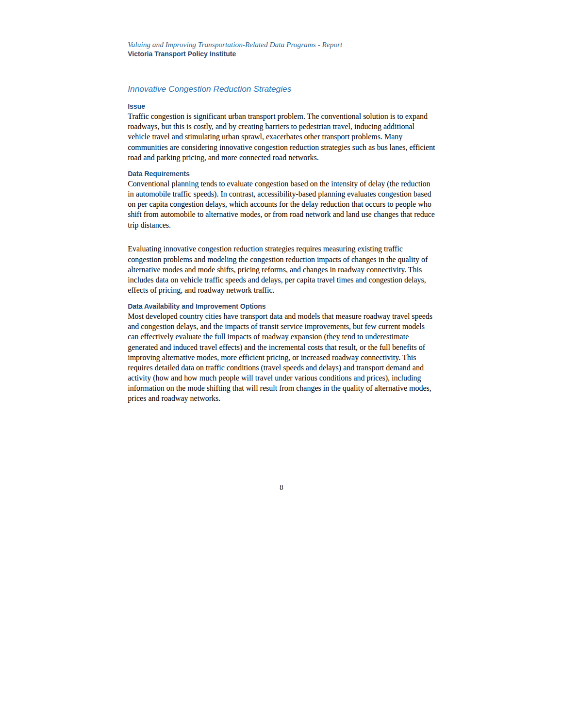Valuing and Improving Transportation-Related Data Programs - Report
Victoria Transport Policy Institute
Innovative Congestion Reduction Strategies
Issue
Traffic congestion is significant urban transport problem. The conventional solution is to expand roadways, but this is costly, and by creating barriers to pedestrian travel, inducing additional vehicle travel and stimulating urban sprawl, exacerbates other transport problems. Many communities are considering innovative congestion reduction strategies such as bus lanes, efficient road and parking pricing, and more connected road networks.
Data Requirements
Conventional planning tends to evaluate congestion based on the intensity of delay (the reduction in automobile traffic speeds). In contrast, accessibility-based planning evaluates congestion based on per capita congestion delays, which accounts for the delay reduction that occurs to people who shift from automobile to alternative modes, or from road network and land use changes that reduce trip distances.
Evaluating innovative congestion reduction strategies requires measuring existing traffic congestion problems and modeling the congestion reduction impacts of changes in the quality of alternative modes and mode shifts, pricing reforms, and changes in roadway connectivity. This includes data on vehicle traffic speeds and delays, per capita travel times and congestion delays, effects of pricing, and roadway network traffic.
Data Availability and Improvement Options
Most developed country cities have transport data and models that measure roadway travel speeds and congestion delays, and the impacts of transit service improvements, but few current models can effectively evaluate the full impacts of roadway expansion (they tend to underestimate generated and induced travel effects) and the incremental costs that result, or the full benefits of improving alternative modes, more efficient pricing, or increased roadway connectivity. This requires detailed data on traffic conditions (travel speeds and delays) and transport demand and activity (how and how much people will travel under various conditions and prices), including information on the mode shifting that will result from changes in the quality of alternative modes, prices and roadway networks.
8